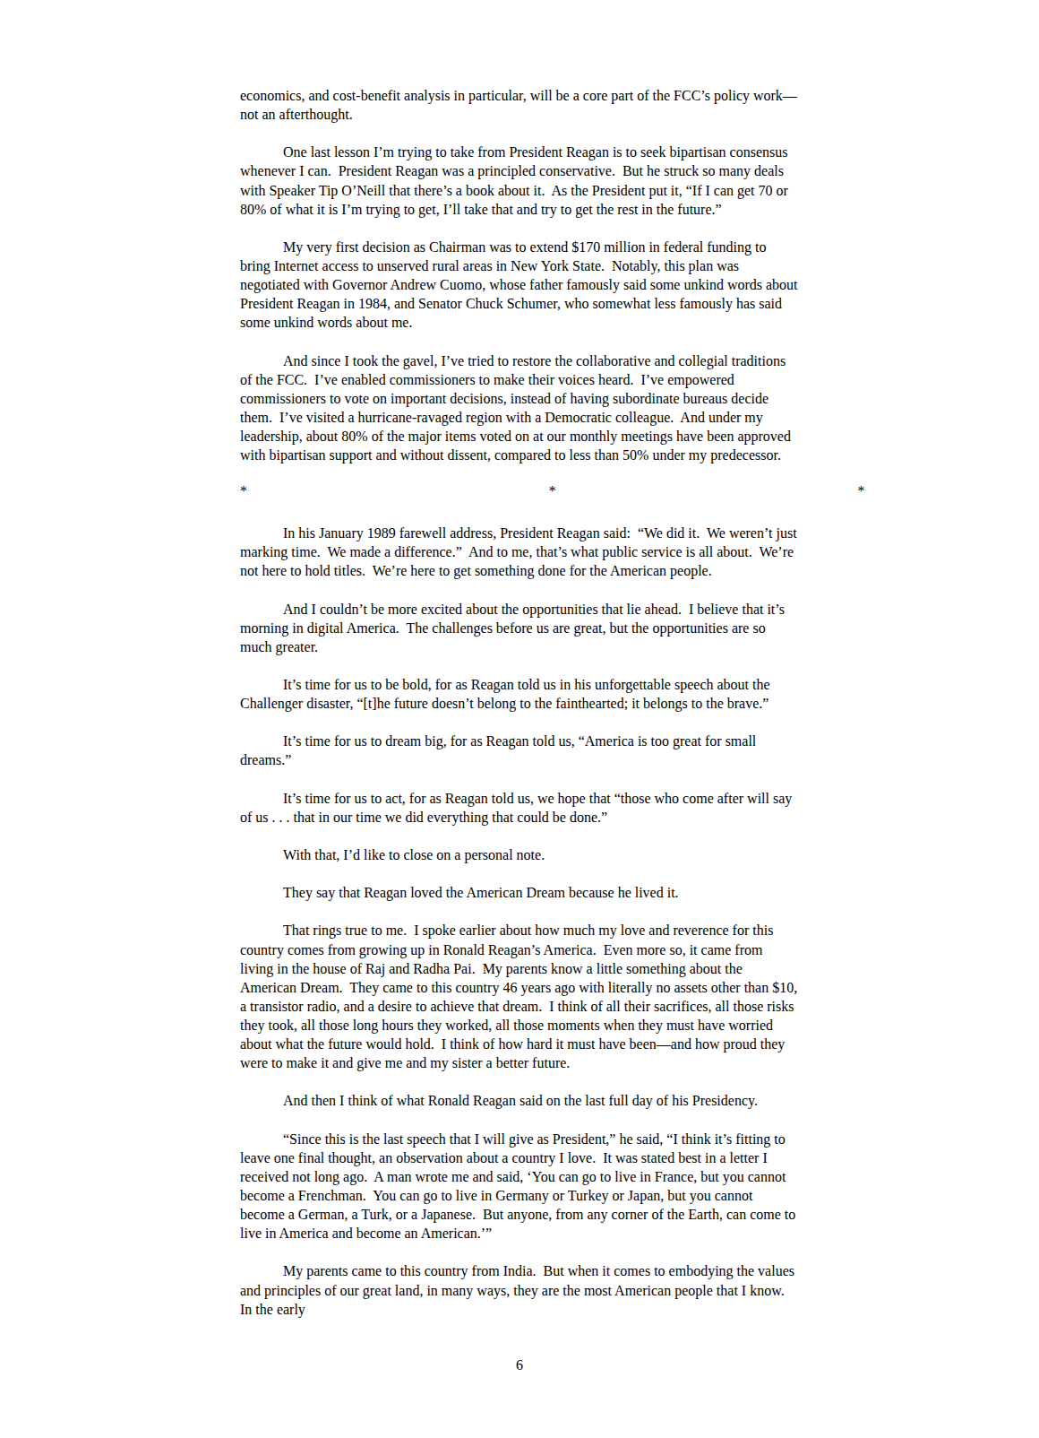economics, and cost-benefit analysis in particular, will be a core part of the FCC’s policy work—not an afterthought.
One last lesson I’m trying to take from President Reagan is to seek bipartisan consensus whenever I can. President Reagan was a principled conservative. But he struck so many deals with Speaker Tip O’Neill that there’s a book about it. As the President put it, “If I can get 70 or 80% of what it is I’m trying to get, I’ll take that and try to get the rest in the future.”
My very first decision as Chairman was to extend $170 million in federal funding to bring Internet access to unserved rural areas in New York State. Notably, this plan was negotiated with Governor Andrew Cuomo, whose father famously said some unkind words about President Reagan in 1984, and Senator Chuck Schumer, who somewhat less famously has said some unkind words about me.
And since I took the gavel, I’ve tried to restore the collaborative and collegial traditions of the FCC. I’ve enabled commissioners to make their voices heard. I’ve empowered commissioners to vote on important decisions, instead of having subordinate bureaus decide them. I’ve visited a hurricane-ravaged region with a Democratic colleague. And under my leadership, about 80% of the major items voted on at our monthly meetings have been approved with bipartisan support and without dissent, compared to less than 50% under my predecessor.
* * *
In his January 1989 farewell address, President Reagan said: “We did it. We weren’t just marking time. We made a difference.” And to me, that’s what public service is all about. We’re not here to hold titles. We’re here to get something done for the American people.
And I couldn’t be more excited about the opportunities that lie ahead. I believe that it’s morning in digital America. The challenges before us are great, but the opportunities are so much greater.
It’s time for us to be bold, for as Reagan told us in his unforgettable speech about the Challenger disaster, “[t]he future doesn’t belong to the fainthearted; it belongs to the brave.”
It’s time for us to dream big, for as Reagan told us, “America is too great for small dreams.”
It’s time for us to act, for as Reagan told us, we hope that “those who come after will say of us . . . that in our time we did everything that could be done.”
With that, I’d like to close on a personal note.
They say that Reagan loved the American Dream because he lived it.
That rings true to me. I spoke earlier about how much my love and reverence for this country comes from growing up in Ronald Reagan’s America. Even more so, it came from living in the house of Raj and Radha Pai. My parents know a little something about the American Dream. They came to this country 46 years ago with literally no assets other than $10, a transistor radio, and a desire to achieve that dream. I think of all their sacrifices, all those risks they took, all those long hours they worked, all those moments when they must have worried about what the future would hold. I think of how hard it must have been—and how proud they were to make it and give me and my sister a better future.
And then I think of what Ronald Reagan said on the last full day of his Presidency.
“Since this is the last speech that I will give as President,” he said, “I think it’s fitting to leave one final thought, an observation about a country I love. It was stated best in a letter I received not long ago. A man wrote me and said, ‘You can go to live in France, but you cannot become a Frenchman. You can go to live in Germany or Turkey or Japan, but you cannot become a German, a Turk, or a Japanese. But anyone, from any corner of the Earth, can come to live in America and become an American.’”
My parents came to this country from India. But when it comes to embodying the values and principles of our great land, in many ways, they are the most American people that I know. In the early
6